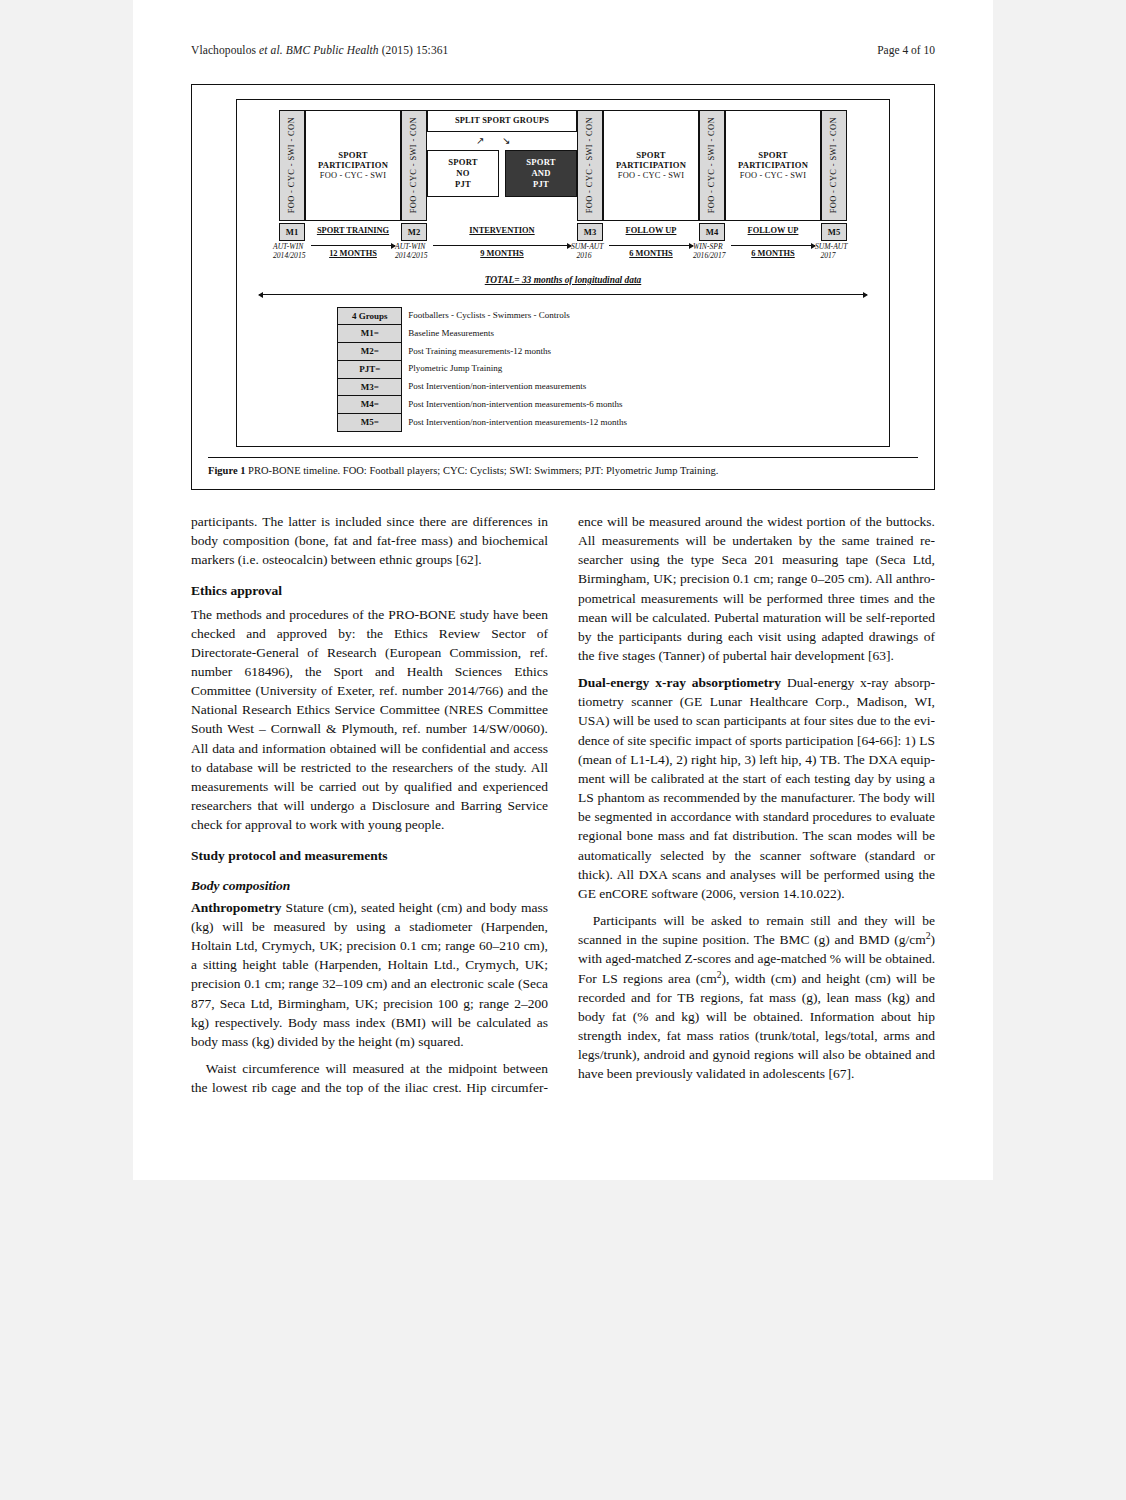Vlachopoulos et al. BMC Public Health (2015) 15:361
Page 4 of 10
FOO - CYC - SWI - CON
SPORT
PARTICIPATION
FOO - CYC - SWI
FOO - CYC - SWI - CON
SPLIT SPORT GROUPS
↗↘
SPORT
NO
PJT
SPORT
AND
PJT
FOO - CYC - SWI - CON
SPORT
PARTICIPATION
FOO - CYC - SWI
FOO - CYC - SWI - CON
SPORT
PARTICIPATION
FOO - CYC - SWI
FOO - CYC - SWI - CON
M1
AUT-WIN
2014/2015
SPORT TRAINING
12 MONTHS
M2
AUT-WIN
2014/2015
INTERVENTION
9 MONTHS
M3
SUM-AUT
2016
FOLLOW UP
6 MONTHS
M4
WIN-SPR
2016/2017
FOLLOW UP
6 MONTHS
M5
SUM-AUT
2017
TOTAL= 33 months of longitudinal data
| 4 Groups | Footballers - Cyclists - Swimmers - Controls |
| M1= | Baseline Measurements |
| M2= | Post Training measurements-12 months |
| PJT= | Plyometric Jump Training |
| M3= | Post Intervention/non-intervention measurements |
| M4= | Post Intervention/non-intervention measurements-6 months |
| M5= | Post Intervention/non-intervention measurements-12 months |
Figure 1 PRO-BONE timeline. FOO: Football players; CYC: Cyclists; SWI: Swimmers; PJT: Plyometric Jump Training.
participants. The latter is included since there are differences in body composition (bone, fat and fat-free mass) and biochemical markers (i.e. osteocalcin) between ethnic groups [62].
Ethics approval
The methods and procedures of the PRO-BONE study have been checked and approved by: the Ethics Review Sector of Directorate-General of Research (European Commission, ref. number 618496), the Sport and Health Sciences Ethics Committee (University of Exeter, ref. number 2014/766) and the National Research Ethics Service Committee (NRES Committee South West – Cornwall & Plymouth, ref. number 14/SW/0060). All data and information obtained will be confidential and access to database will be restricted to the researchers of the study. All measurements will be carried out by qualified and experienced researchers that will undergo a Disclosure and Barring Service check for approval to work with young people.
Study protocol and measurements
Body composition
Anthropometry Stature (cm), seated height (cm) and body mass (kg) will be measured by using a stadiometer (Harpenden, Holtain Ltd, Crymych, UK; precision 0.1 cm; range 60–210 cm), a sitting height table (Harpenden, Holtain Ltd., Crymych, UK; precision 0.1 cm; range 32–109 cm) and an electronic scale (Seca 877, Seca Ltd, Birmingham, UK; precision 100 g; range 2–200 kg) respectively. Body mass index (BMI) will be calculated as body mass (kg) divided by the height (m) squared.
Waist circumference will measured at the midpoint between the lowest rib cage and the top of the iliac crest. Hip circumference will be measured around the widest portion of the buttocks. All measurements will be undertaken by the same trained researcher using the type Seca 201 measuring tape (Seca Ltd, Birmingham, UK; precision 0.1 cm; range 0–205 cm). All anthropometrical measurements will be performed three times and the mean will be calculated. Pubertal maturation will be self-reported by the participants during each visit using adapted drawings of the five stages (Tanner) of pubertal hair development [63].
Dual-energy x-ray absorptiometry Dual-energy x-ray absorptiometry scanner (GE Lunar Healthcare Corp., Madison, WI, USA) will be used to scan participants at four sites due to the evidence of site specific impact of sports participation [64-66]: 1) LS (mean of L1-L4), 2) right hip, 3) left hip, 4) TB. The DXA equipment will be calibrated at the start of each testing day by using a LS phantom as recommended by the manufacturer. The body will be segmented in accordance with standard procedures to evaluate regional bone mass and fat distribution. The scan modes will be automatically selected by the scanner software (standard or thick). All DXA scans and analyses will be performed using the GE enCORE software (2006, version 14.10.022).
Participants will be asked to remain still and they will be scanned in the supine position. The BMC (g) and BMD (g/cm2) with aged-matched Z-scores and age-matched % will be obtained. For LS regions area (cm2), width (cm) and height (cm) will be recorded and for TB regions, fat mass (g), lean mass (kg) and body fat (% and kg) will be obtained. Information about hip strength index, fat mass ratios (trunk/total, legs/total, arms and legs/trunk), android and gynoid regions will also be obtained and have been previously validated in adolescents [67].